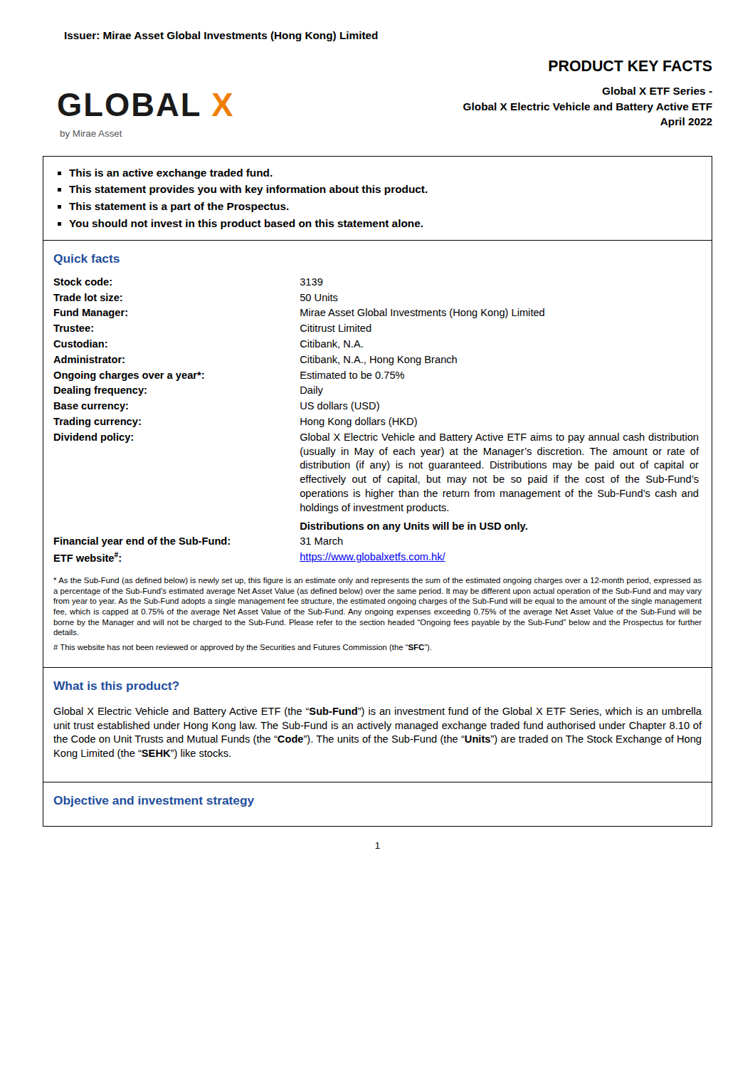Issuer: Mirae Asset Global Investments (Hong Kong) Limited
PRODUCT KEY FACTS
GLOBAL X
by Mirae Asset
Global X ETF Series -
Global X Electric Vehicle and Battery Active ETF
April 2022
This is an active exchange traded fund.
This statement provides you with key information about this product.
This statement is a part of the Prospectus.
You should not invest in this product based on this statement alone.
Quick facts
| Stock code: | 3139 |
| Trade lot size: | 50 Units |
| Fund Manager: | Mirae Asset Global Investments (Hong Kong) Limited |
| Trustee: | Cititrust Limited |
| Custodian: | Citibank, N.A. |
| Administrator: | Citibank, N.A., Hong Kong Branch |
| Ongoing charges over a year*: | Estimated to be 0.75% |
| Dealing frequency: | Daily |
| Base currency: | US dollars (USD) |
| Trading currency: | Hong Kong dollars (HKD) |
| Dividend policy: | Global X Electric Vehicle and Battery Active ETF aims to pay annual cash distribution (usually in May of each year) at the Manager’s discretion. The amount or rate of distribution (if any) is not guaranteed. Distributions may be paid out of capital or effectively out of capital, but may not be so paid if the cost of the Sub-Fund’s operations is higher than the return from management of the Sub-Fund’s cash and holdings of investment products. Distributions on any Units will be in USD only. |
| Financial year end of the Sub-Fund: | 31 March |
| ETF website # : | https://www.globalxetfs.com.hk/ |
* As the Sub-Fund (as defined below) is newly set up, this figure is an estimate only and represents the sum of the estimated ongoing charges over a 12-month period, expressed as a percentage of the Sub-Fund’s estimated average Net Asset Value (as defined below) over the same period. It may be different upon actual operation of the Sub-Fund and may vary from year to year. As the Sub-Fund adopts a single management fee structure, the estimated ongoing charges of the Sub-Fund will be equal to the amount of the single management fee, which is capped at 0.75% of the average Net Asset Value of the Sub-Fund. Any ongoing expenses exceeding 0.75% of the average Net Asset Value of the Sub-Fund will be borne by the Manager and will not be charged to the Sub-Fund. Please refer to the section headed “Ongoing fees payable by the Sub-Fund” below and the Prospectus for further details.
# This website has not been reviewed or approved by the Securities and Futures Commission (the “SFC”).
What is this product?
Global X Electric Vehicle and Battery Active ETF (the “Sub-Fund”) is an investment fund of the Global X ETF Series, which is an umbrella unit trust established under Hong Kong law. The Sub-Fund is an actively managed exchange traded fund authorised under Chapter 8.10 of the Code on Unit Trusts and Mutual Funds (the “Code”). The units of the Sub-Fund (the “Units”) are traded on The Stock Exchange of Hong Kong Limited (the “SEHK”) like stocks.
Objective and investment strategy
1